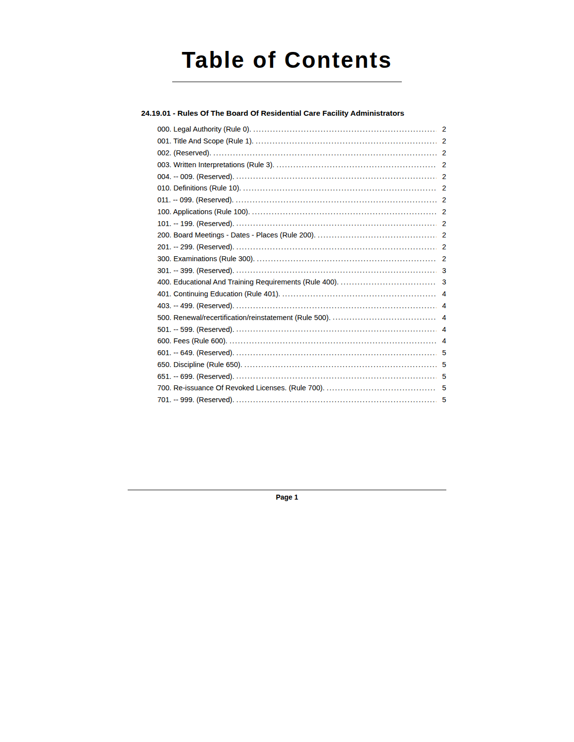Table of Contents
24.19.01 - Rules Of The Board Of Residential Care Facility Administrators
000. Legal Authority (Rule 0).................................................................................... 2
001. Title And Scope (Rule 1).................................................................................. 2
002. (Reserved)........................................................................................................ 2
003. Written Interpretations (Rule 3)........................................................................ 2
004. -- 009. (Reserved)............................................................................................. 2
010. Definitions (Rule 10)........................................................................................ 2
011. -- 099. (Reserved)............................................................................................. 2
100. Applications (Rule 100)..................................................................................... 2
101. -- 199. (Reserved)............................................................................................. 2
200. Board Meetings - Dates - Places (Rule 200)................................................... 2
201. -- 299. (Reserved)............................................................................................. 2
300. Examinations (Rule 300)................................................................................... 2
301. -- 399. (Reserved)............................................................................................. 3
400. Educational And Training Requirements (Rule 400)......................................... 3
401. Continuing Education (Rule 401)...................................................................... 4
403. -- 499. (Reserved)............................................................................................. 4
500. Renewal/recertification/reinstatement (Rule 500)............................................ 4
501. -- 599. (Reserved)............................................................................................. 4
600. Fees (Rule 600).............................................................................................. 4
601. -- 649. (Reserved)............................................................................................. 5
650. Discipline (Rule 650)........................................................................................ 5
651. -- 699. (Reserved)............................................................................................. 5
700. Re-issuance Of Revoked Licenses. (Rule 700)............................................... 5
701. -- 999. (Reserved)............................................................................................. 5
Page 1